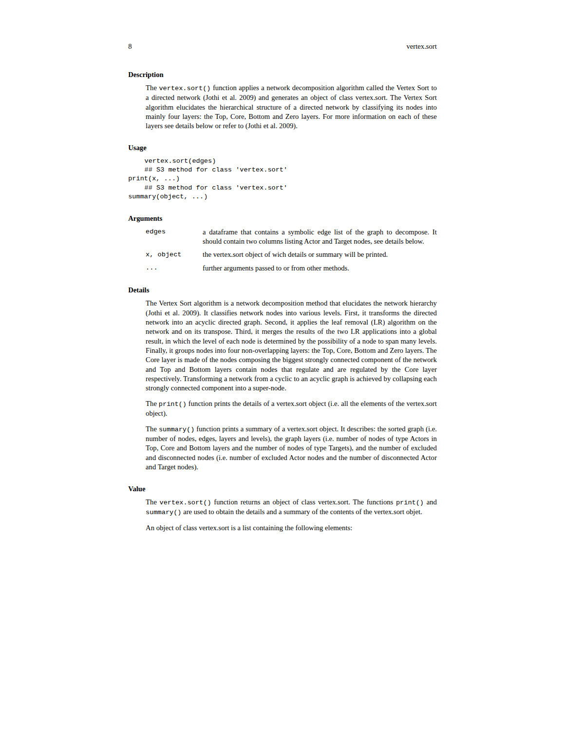8 vertex.sort
Description
The vertex.sort() function applies a network decomposition algorithm called the Vertex Sort to a directed network (Jothi et al. 2009) and generates an object of class vertex.sort. The Vertex Sort algorithm elucidates the hierarchical structure of a directed network by classifying its nodes into mainly four layers: the Top, Core, Bottom and Zero layers. For more information on each of these layers see details below or refer to (Jothi et al. 2009).
Usage
vertex.sort(edges)
## S3 method for class 'vertex.sort'
print(x, ...)
## S3 method for class 'vertex.sort'
summary(object, ...)
Arguments
edges
a dataframe that contains a symbolic edge list of the graph to decompose. It should contain two columns listing Actor and Target nodes, see details below.
x, object
the vertex.sort object of wich details or summary will be printed.
...
further arguments passed to or from other methods.
Details
The Vertex Sort algorithm is a network decomposition method that elucidates the network hierarchy (Jothi et al. 2009). It classifies network nodes into various levels. First, it transforms the directed network into an acyclic directed graph. Second, it applies the leaf removal (LR) algorithm on the network and on its transpose. Third, it merges the results of the two LR applications into a global result, in which the level of each node is determined by the possibility of a node to span many levels. Finally, it groups nodes into four non-overlapping layers: the Top, Core, Bottom and Zero layers. The Core layer is made of the nodes composing the biggest strongly connected component of the network and Top and Bottom layers contain nodes that regulate and are regulated by the Core layer respectively. Transforming a network from a cyclic to an acyclic graph is achieved by collapsing each strongly connected component into a super-node.
The print() function prints the details of a vertex.sort object (i.e. all the elements of the vertex.sort object).
The summary() function prints a summary of a vertex.sort object. It describes: the sorted graph (i.e. number of nodes, edges, layers and levels), the graph layers (i.e. number of nodes of type Actors in Top, Core and Bottom layers and the number of nodes of type Targets), and the number of excluded and disconnected nodes (i.e. number of excluded Actor nodes and the number of disconnected Actor and Target nodes).
Value
The vertex.sort() function returns an object of class vertex.sort. The functions print() and summary() are used to obtain the details and a summary of the contents of the vertex.sort objet.
An object of class vertex.sort is a list containing the following elements: